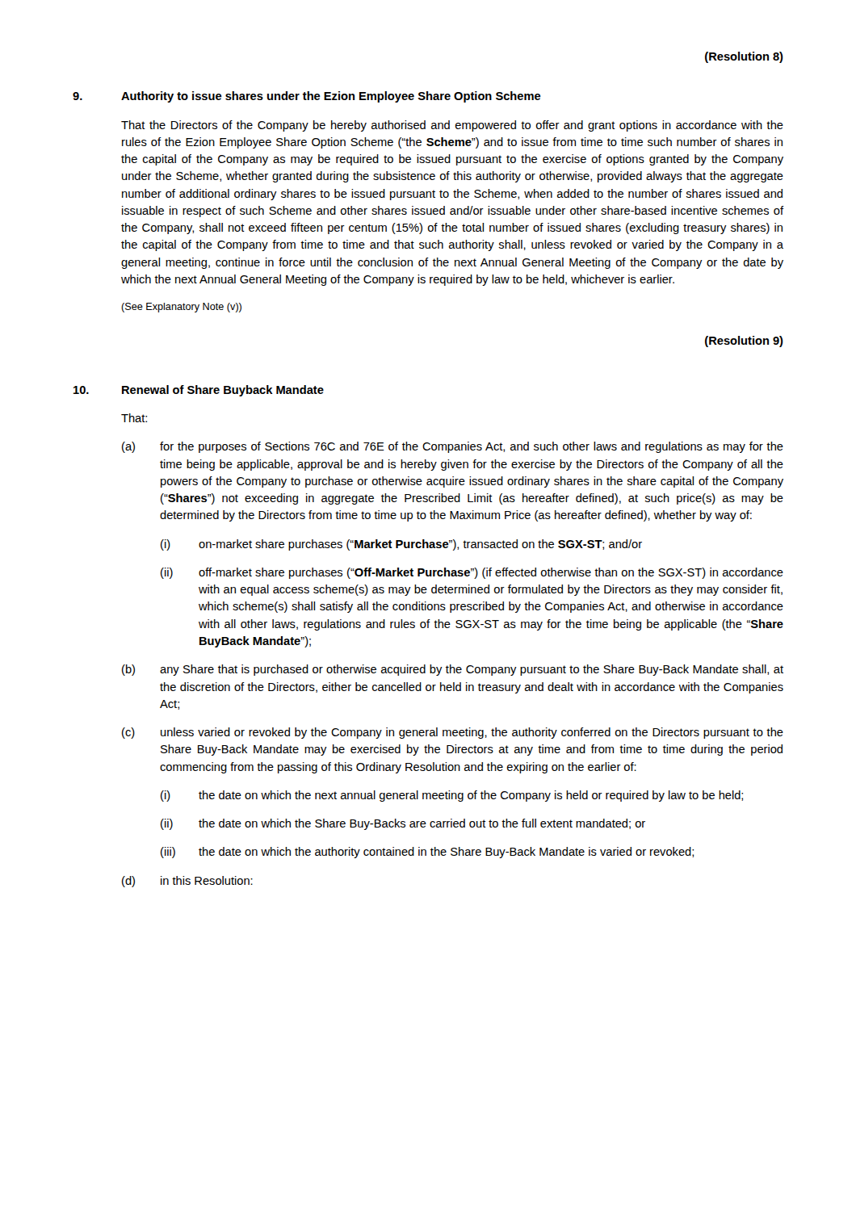(Resolution 8)
9. Authority to issue shares under the Ezion Employee Share Option Scheme
That the Directors of the Company be hereby authorised and empowered to offer and grant options in accordance with the rules of the Ezion Employee Share Option Scheme (“the Scheme”) and to issue from time to time such number of shares in the capital of the Company as may be required to be issued pursuant to the exercise of options granted by the Company under the Scheme, whether granted during the subsistence of this authority or otherwise, provided always that the aggregate number of additional ordinary shares to be issued pursuant to the Scheme, when added to the number of shares issued and issuable in respect of such Scheme and other shares issued and/or issuable under other share-based incentive schemes of the Company, shall not exceed fifteen per centum (15%) of the total number of issued shares (excluding treasury shares) in the capital of the Company from time to time and that such authority shall, unless revoked or varied by the Company in a general meeting, continue in force until the conclusion of the next Annual General Meeting of the Company or the date by which the next Annual General Meeting of the Company is required by law to be held, whichever is earlier.
(See Explanatory Note (v))
(Resolution 9)
10. Renewal of Share Buyback Mandate
That:
(a) for the purposes of Sections 76C and 76E of the Companies Act, and such other laws and regulations as may for the time being be applicable, approval be and is hereby given for the exercise by the Directors of the Company of all the powers of the Company to purchase or otherwise acquire issued ordinary shares in the share capital of the Company (“Shares”) not exceeding in aggregate the Prescribed Limit (as hereafter defined), at such price(s) as may be determined by the Directors from time to time up to the Maximum Price (as hereafter defined), whether by way of:
(i) on-market share purchases (“Market Purchase”), transacted on the SGX-ST; and/or
(ii) off-market share purchases (“Off-Market Purchase”) (if effected otherwise than on the SGX-ST) in accordance with an equal access scheme(s) as may be determined or formulated by the Directors as they may consider fit, which scheme(s) shall satisfy all the conditions prescribed by the Companies Act, and otherwise in accordance with all other laws, regulations and rules of the SGX-ST as may for the time being be applicable (the “Share BuyBack Mandate”);
(b) any Share that is purchased or otherwise acquired by the Company pursuant to the Share Buy-Back Mandate shall, at the discretion of the Directors, either be cancelled or held in treasury and dealt with in accordance with the Companies Act;
(c) unless varied or revoked by the Company in general meeting, the authority conferred on the Directors pursuant to the Share Buy-Back Mandate may be exercised by the Directors at any time and from time to time during the period commencing from the passing of this Ordinary Resolution and the expiring on the earlier of:
(i) the date on which the next annual general meeting of the Company is held or required by law to be held;
(ii) the date on which the Share Buy-Backs are carried out to the full extent mandated; or
(iii) the date on which the authority contained in the Share Buy-Back Mandate is varied or revoked;
(d) in this Resolution: